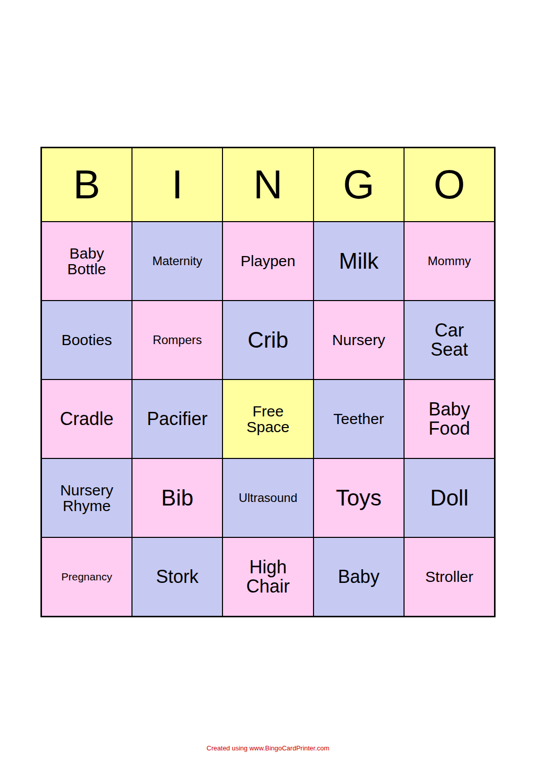| B | I | N | G | O |
| --- | --- | --- | --- | --- |
| Baby Bottle | Maternity | Playpen | Milk | Mommy |
| Booties | Rompers | Crib | Nursery | Car Seat |
| Cradle | Pacifier | Free Space | Teether | Baby Food |
| Nursery Rhyme | Bib | Ultrasound | Toys | Doll |
| Pregnancy | Stork | High Chair | Baby | Stroller |
Created using www.BingoCardPrinter.com